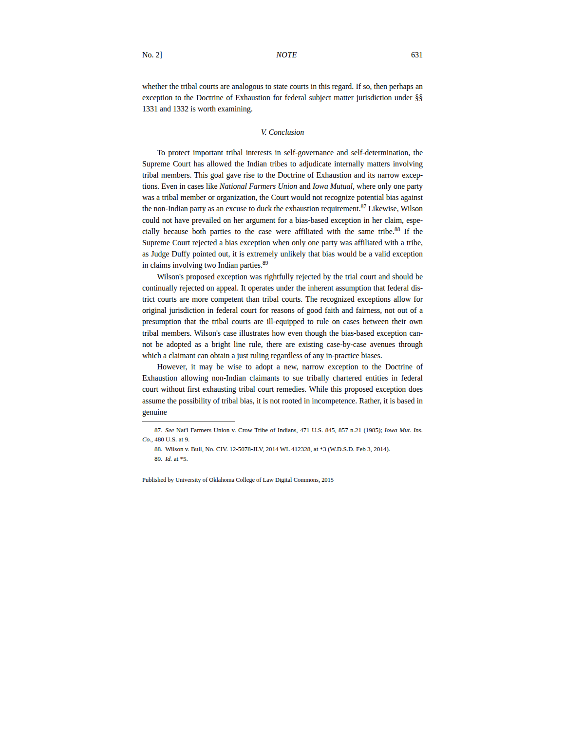No. 2] NOTE 631
whether the tribal courts are analogous to state courts in this regard. If so, then perhaps an exception to the Doctrine of Exhaustion for federal subject matter jurisdiction under §§ 1331 and 1332 is worth examining.
V. Conclusion
To protect important tribal interests in self-governance and self-determination, the Supreme Court has allowed the Indian tribes to adjudicate internally matters involving tribal members. This goal gave rise to the Doctrine of Exhaustion and its narrow exceptions. Even in cases like National Farmers Union and Iowa Mutual, where only one party was a tribal member or organization, the Court would not recognize potential bias against the non-Indian party as an excuse to duck the exhaustion requirement.87 Likewise, Wilson could not have prevailed on her argument for a bias-based exception in her claim, especially because both parties to the case were affiliated with the same tribe.88 If the Supreme Court rejected a bias exception when only one party was affiliated with a tribe, as Judge Duffy pointed out, it is extremely unlikely that bias would be a valid exception in claims involving two Indian parties.89
Wilson's proposed exception was rightfully rejected by the trial court and should be continually rejected on appeal. It operates under the inherent assumption that federal district courts are more competent than tribal courts. The recognized exceptions allow for original jurisdiction in federal court for reasons of good faith and fairness, not out of a presumption that the tribal courts are ill-equipped to rule on cases between their own tribal members. Wilson's case illustrates how even though the bias-based exception cannot be adopted as a bright line rule, there are existing case-by-case avenues through which a claimant can obtain a just ruling regardless of any in-practice biases.
However, it may be wise to adopt a new, narrow exception to the Doctrine of Exhaustion allowing non-Indian claimants to sue tribally chartered entities in federal court without first exhausting tribal court remedies. While this proposed exception does assume the possibility of tribal bias, it is not rooted in incompetence. Rather, it is based in genuine
87. See Nat'l Farmers Union v. Crow Tribe of Indians, 471 U.S. 845, 857 n.21 (1985); Iowa Mut. Ins. Co., 480 U.S. at 9.
88. Wilson v. Bull, No. CIV. 12-5078-JLV, 2014 WL 412328, at *3 (W.D.S.D. Feb 3, 2014).
89. Id. at *5.
Published by University of Oklahoma College of Law Digital Commons, 2015